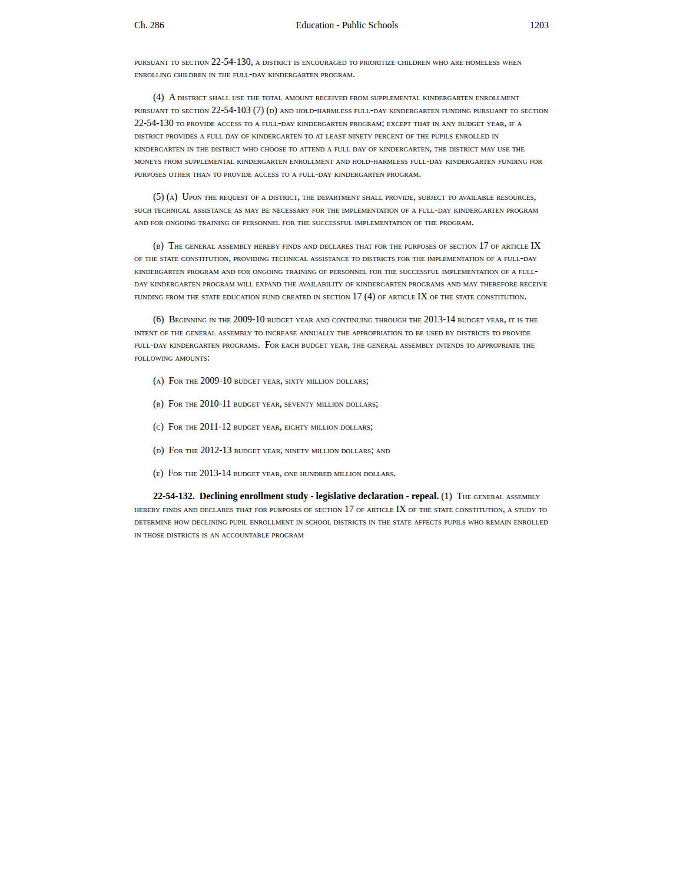Ch. 286 Education - Public Schools 1203
pursuant to section 22-54-130, a district is encouraged to prioritize children who are homeless when enrolling children in the full-day kindergarten program.
(4) A district shall use the total amount received from supplemental kindergarten enrollment pursuant to section 22-54-103 (7) (d) and hold-harmless full-day kindergarten funding pursuant to section 22-54-130 to provide access to a full-day kindergarten program; except that in any budget year, if a district provides a full day of kindergarten to at least ninety percent of the pupils enrolled in kindergarten in the district who choose to attend a full day of kindergarten, the district may use the moneys from supplemental kindergarten enrollment and hold-harmless full-day kindergarten funding for purposes other than to provide access to a full-day kindergarten program.
(5) (a) Upon the request of a district, the department shall provide, subject to available resources, such technical assistance as may be necessary for the implementation of a full-day kindergarten program and for ongoing training of personnel for the successful implementation of the program.
(b) The general assembly hereby finds and declares that for the purposes of section 17 of article IX of the state constitution, providing technical assistance to districts for the implementation of a full-day kindergarten program and for ongoing training of personnel for the successful implementation of a full-day kindergarten program will expand the availability of kindergarten programs and may therefore receive funding from the state education fund created in section 17 (4) of article IX of the state constitution.
(6) Beginning in the 2009-10 budget year and continuing through the 2013-14 budget year, it is the intent of the general assembly to increase annually the appropriation to be used by districts to provide full-day kindergarten programs. For each budget year, the general assembly intends to appropriate the following amounts:
(a) For the 2009-10 budget year, sixty million dollars;
(b) For the 2010-11 budget year, seventy million dollars;
(c) For the 2011-12 budget year, eighty million dollars;
(d) For the 2012-13 budget year, ninety million dollars; and
(e) For the 2013-14 budget year, one hundred million dollars.
22-54-132. Declining enrollment study - legislative declaration - repeal. (1) The general assembly hereby finds and declares that for purposes of section 17 of article IX of the state constitution, a study to determine how declining pupil enrollment in school districts in the state affects pupils who remain enrolled in those districts is an accountable program